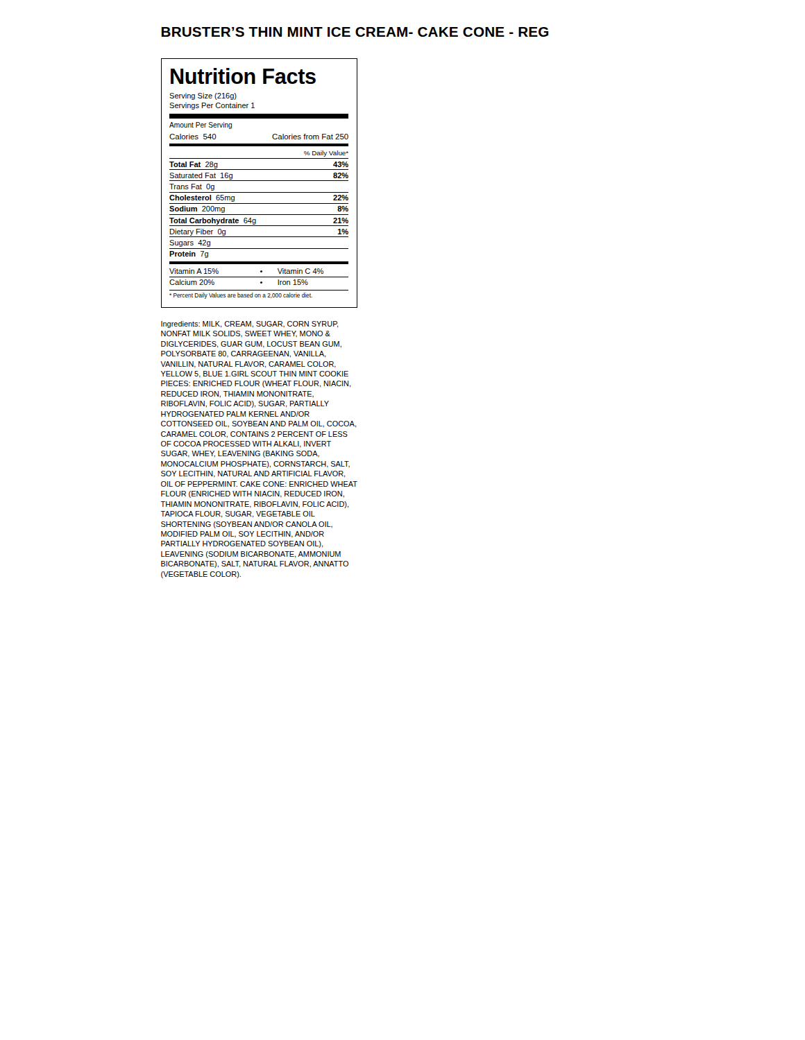BRUSTER’S THIN MINT ICE CREAM- CAKE CONE - REG
Nutrition Facts
Serving Size (216g)
Servings Per Container 1
Amount Per Serving
| Calories 540 | Calories from Fat 250 |
| | % Daily Value* |
| Total Fat 28g | 43% |
| Saturated Fat 16g | 82% |
| Trans Fat 0g | |
| Cholesterol 65mg | 22% |
| Sodium 200mg | 8% |
| Total Carbohydrate 64g | 21% |
| Dietary Fiber 0g | 1% |
| Sugars 42g | |
| Protein 7g | |
| Vitamin A 15% | • | Vitamin C 4% |
| Calcium 20% | • | Iron 15% |
* Percent Daily Values are based on a 2,000 calorie diet.
Ingredients: MILK, CREAM, SUGAR, CORN SYRUP, NONFAT MILK SOLIDS, SWEET WHEY, MONO & DIGLYCERIDES, GUAR GUM, LOCUST BEAN GUM, POLYSORBATE 80, CARRAGEENAN, VANILLA, VANILLIN, NATURAL FLAVOR, CARAMEL COLOR, YELLOW 5, BLUE 1.GIRL SCOUT THIN MINT COOKIE PIECES: ENRICHED FLOUR (WHEAT FLOUR, NIACIN, REDUCED IRON, THIAMIN MONONITRATE, RIBOFLAVIN, FOLIC ACID), SUGAR, PARTIALLY HYDROGENATED PALM KERNEL AND/OR COTTONSEED OIL, SOYBEAN AND PALM OIL, COCOA, CARAMEL COLOR, CONTAINS 2 PERCENT OF LESS OF COCOA PROCESSED WITH ALKALI, INVERT SUGAR, WHEY, LEAVENING (BAKING SODA, MONOCALCIUM PHOSPHATE), CORNSTARCH, SALT, SOY LECITHIN, NATURAL AND ARTIFICIAL FLAVOR, OIL OF PEPPERMINT. CAKE CONE: ENRICHED WHEAT FLOUR (ENRICHED WITH NIACIN, REDUCED IRON, THIAMIN MONONITRATE, RIBOFLAVIN, FOLIC ACID), TAPIOCA FLOUR, SUGAR, VEGETABLE OIL SHORTENING (SOYBEAN AND/OR CANOLA OIL, MODIFIED PALM OIL, SOY LECITHIN, AND/OR PARTIALLY HYDROGENATED SOYBEAN OIL), LEAVENING (SODIUM BICARBONATE, AMMONIUM BICARBONATE), SALT, NATURAL FLAVOR, ANNATTO (VEGETABLE COLOR).